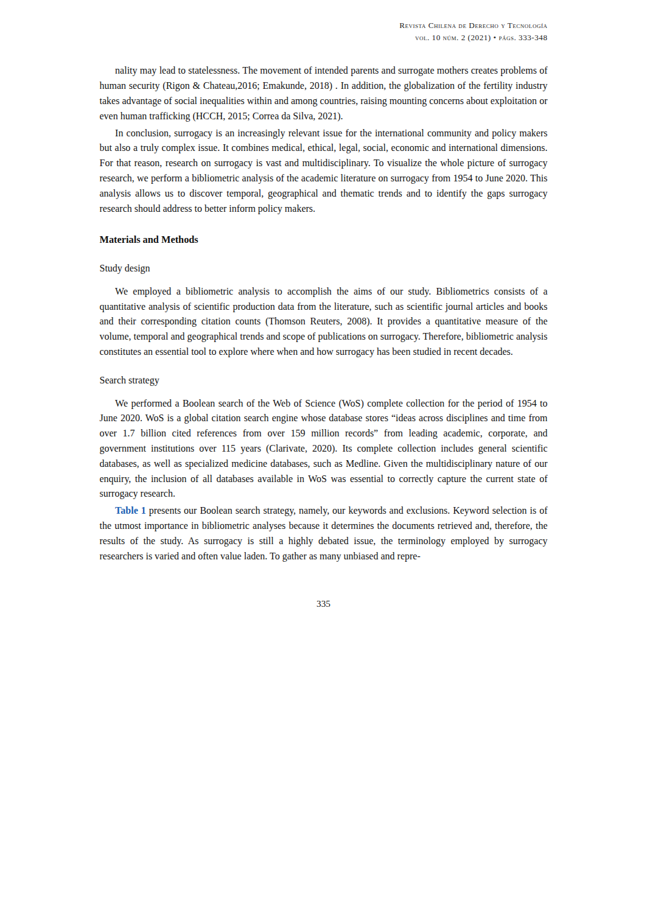Revista Chilena de Derecho y Tecnología vol. 10 núm. 2 (2021) • págs. 333-348
nality may lead to statelessness. The movement of intended parents and surrogate mothers creates problems of human security (Rigon & Chateau,2016; Emakunde, 2018) . In addition, the globalization of the fertility industry takes advantage of social inequalities within and among countries, raising mounting concerns about exploitation or even human trafficking (HCCH, 2015; Correa da Silva, 2021).
In conclusion, surrogacy is an increasingly relevant issue for the international community and policy makers but also a truly complex issue. It combines medical, ethical, legal, social, economic and international dimensions. For that reason, research on surrogacy is vast and multidisciplinary. To visualize the whole picture of surrogacy research, we perform a bibliometric analysis of the academic literature on surrogacy from 1954 to June 2020. This analysis allows us to discover temporal, geographical and thematic trends and to identify the gaps surrogacy research should address to better inform policy makers.
Materials and Methods
Study design
We employed a bibliometric analysis to accomplish the aims of our study. Bibliometrics consists of a quantitative analysis of scientific production data from the literature, such as scientific journal articles and books and their corresponding citation counts (Thomson Reuters, 2008). It provides a quantitative measure of the volume, temporal and geographical trends and scope of publications on surrogacy. Therefore, bibliometric analysis constitutes an essential tool to explore where when and how surrogacy has been studied in recent decades.
Search strategy
We performed a Boolean search of the Web of Science (WoS) complete collection for the period of 1954 to June 2020. WoS is a global citation search engine whose database stores “ideas across disciplines and time from over 1.7 billion cited references from over 159 million records” from leading academic, corporate, and government institutions over 115 years (Clarivate, 2020). Its complete collection includes general scientific databases, as well as specialized medicine databases, such as Medline. Given the multidisciplinary nature of our enquiry, the inclusion of all databases available in WoS was essential to correctly capture the current state of surrogacy research.
Table 1 presents our Boolean search strategy, namely, our keywords and exclusions. Keyword selection is of the utmost importance in bibliometric analyses because it determines the documents retrieved and, therefore, the results of the study. As surrogacy is still a highly debated issue, the terminology employed by surrogacy researchers is varied and often value laden. To gather as many unbiased and repre-
335